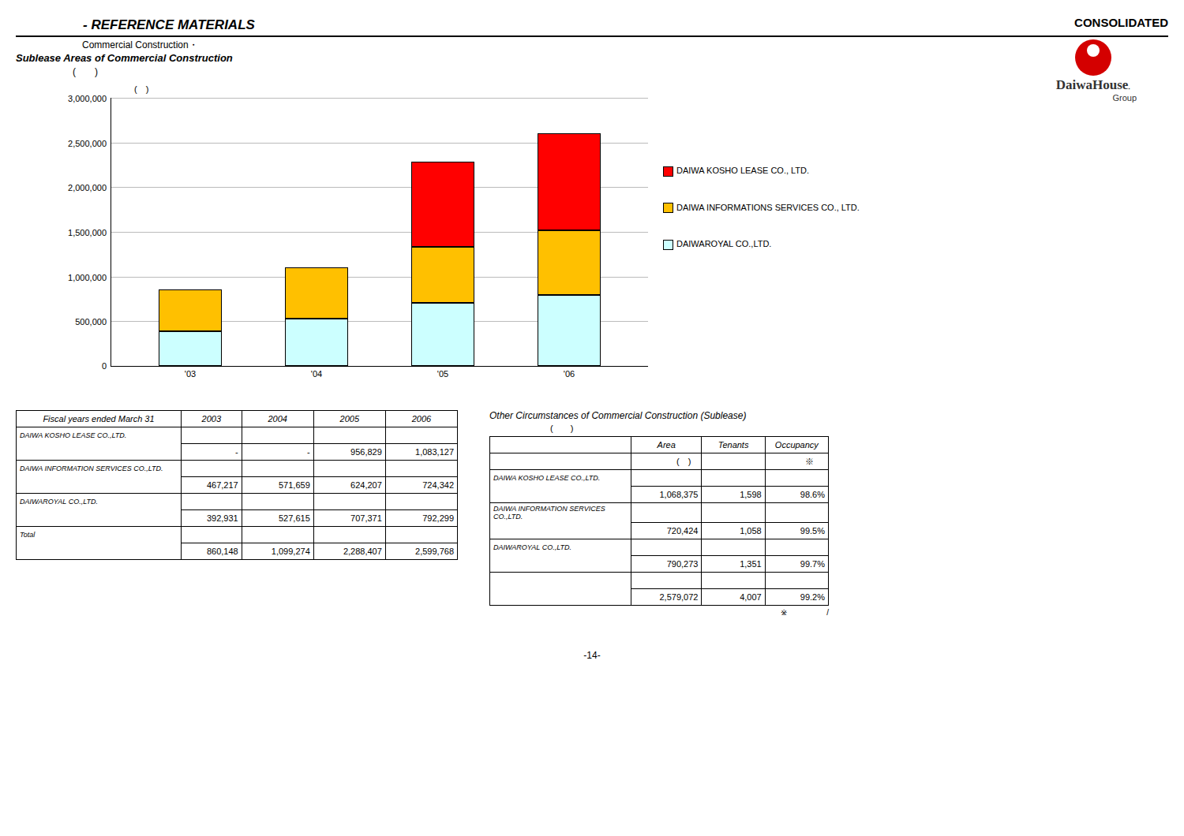- REFERENCE MATERIALS CONSOLIDATED
　　　　　　　Commercial Construction・
Sublease Areas of Commercial Construction
　　　　　　(　　)　　　　
DaiwaHouse․
Group
(　)
3,000,000
2,500,000
2,000,000
1,500,000
1,000,000
500,000
0
'03
'04
'05
'06
DAIWA KOSHO LEASE CO., LTD.
　　　　　
DAIWA INFORMATIONS SERVICES CO., LTD.
　　　　　　
DAIWAROYAL CO.,LTD.
　　　　　
| Fiscal years ended March 31 | 2003 | 2004 | 2005 | 2006 |
| --- | --- | --- | --- | --- |
| DAIWA KOSHO LEASE CO.,LTD. | | | | |
| | - | - | 956,829 | 1,083,127 |
| DAIWA INFORMATION SERVICES CO.,LTD. | | | | |
| | 467,217 | 571,659 | 624,207 | 724,342 |
| DAIWAROYAL CO.,LTD. | | | | |
| | 392,931 | 527,615 | 707,371 | 792,299 |
| Total | | | | |
| | 860,148 | 1,099,274 | 2,288,407 | 2,599,768 |
Other Circumstances of Commercial Construction (Sublease)
　　　　　　　(　　)　　　
| | Area | Tenants | Occupancy |
| --- | --- | --- | --- |
| | ( ) | | ※ |
| DAIWA KOSHO LEASE CO.,LTD. | | | |
| | 1,068,375 | 1,598 | 98.6% |
| DAIWA INFORMATION SERVICES CO.,LTD. | | | |
| | 720,424 | 1,058 | 99.5% |
| DAIWAROYAL CO.,LTD. | | | |
| | 790,273 | 1,351 | 99.7% |
| | 2,579,072 | 4,007 | 99.2% |
※　　　　　/　　　　　
-14-